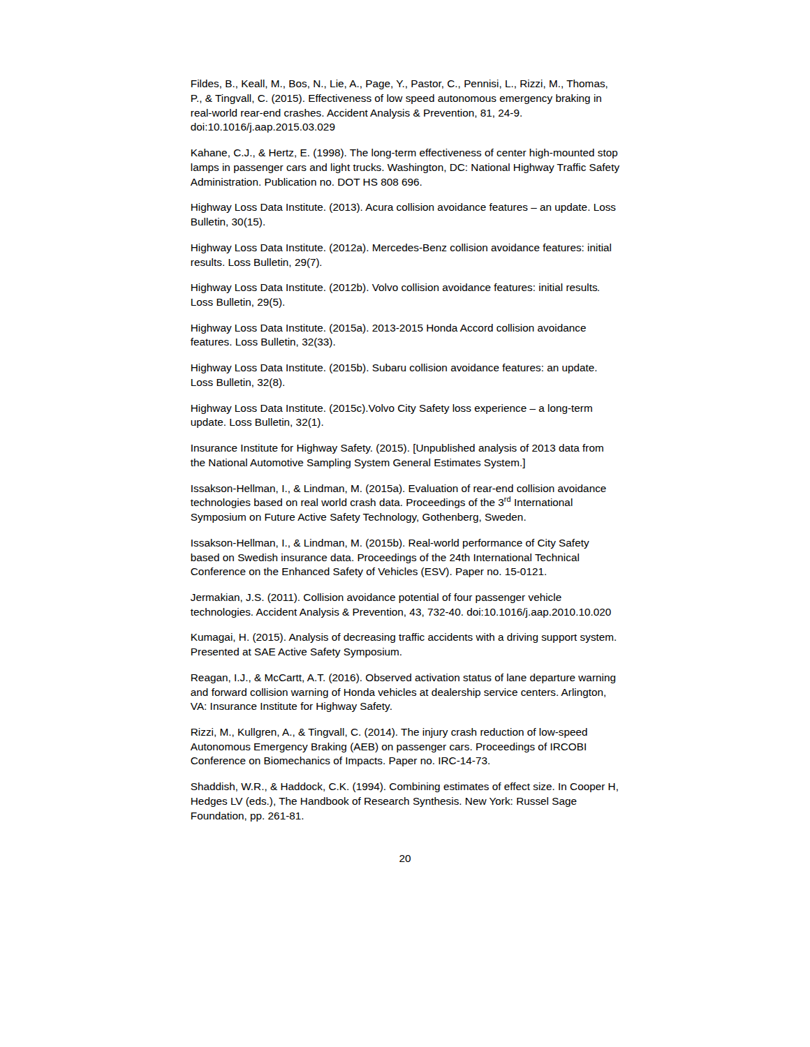Fildes, B., Keall, M., Bos, N., Lie, A., Page, Y., Pastor, C., Pennisi, L., Rizzi, M., Thomas, P., & Tingvall, C. (2015). Effectiveness of low speed autonomous emergency braking in real-world rear-end crashes. Accident Analysis & Prevention, 81, 24-9. doi:10.1016/j.aap.2015.03.029
Kahane, C.J., & Hertz, E. (1998). The long-term effectiveness of center high-mounted stop lamps in passenger cars and light trucks. Washington, DC: National Highway Traffic Safety Administration. Publication no. DOT HS 808 696.
Highway Loss Data Institute. (2013). Acura collision avoidance features – an update. Loss Bulletin, 30(15).
Highway Loss Data Institute. (2012a). Mercedes-Benz collision avoidance features: initial results. Loss Bulletin, 29(7).
Highway Loss Data Institute. (2012b). Volvo collision avoidance features: initial results. Loss Bulletin, 29(5).
Highway Loss Data Institute. (2015a). 2013-2015 Honda Accord collision avoidance features. Loss Bulletin, 32(33).
Highway Loss Data Institute. (2015b). Subaru collision avoidance features: an update. Loss Bulletin, 32(8).
Highway Loss Data Institute. (2015c).Volvo City Safety loss experience – a long-term update. Loss Bulletin, 32(1).
Insurance Institute for Highway Safety. (2015). [Unpublished analysis of 2013 data from the National Automotive Sampling System General Estimates System.]
Issakson-Hellman, I., & Lindman, M. (2015a). Evaluation of rear-end collision avoidance technologies based on real world crash data. Proceedings of the 3rd International Symposium on Future Active Safety Technology, Gothenberg, Sweden.
Issakson-Hellman, I., & Lindman, M. (2015b). Real-world performance of City Safety based on Swedish insurance data. Proceedings of the 24th International Technical Conference on the Enhanced Safety of Vehicles (ESV). Paper no. 15-0121.
Jermakian, J.S. (2011). Collision avoidance potential of four passenger vehicle technologies. Accident Analysis & Prevention, 43, 732-40. doi:10.1016/j.aap.2010.10.020
Kumagai, H. (2015). Analysis of decreasing traffic accidents with a driving support system. Presented at SAE Active Safety Symposium.
Reagan, I.J., & McCartt, A.T. (2016). Observed activation status of lane departure warning and forward collision warning of Honda vehicles at dealership service centers. Arlington, VA: Insurance Institute for Highway Safety.
Rizzi, M., Kullgren, A., & Tingvall, C. (2014). The injury crash reduction of low-speed Autonomous Emergency Braking (AEB) on passenger cars. Proceedings of IRCOBI Conference on Biomechanics of Impacts. Paper no. IRC-14-73.
Shaddish, W.R., & Haddock, C.K. (1994). Combining estimates of effect size. In Cooper H, Hedges LV (eds.), The Handbook of Research Synthesis. New York: Russel Sage Foundation, pp. 261-81.
20